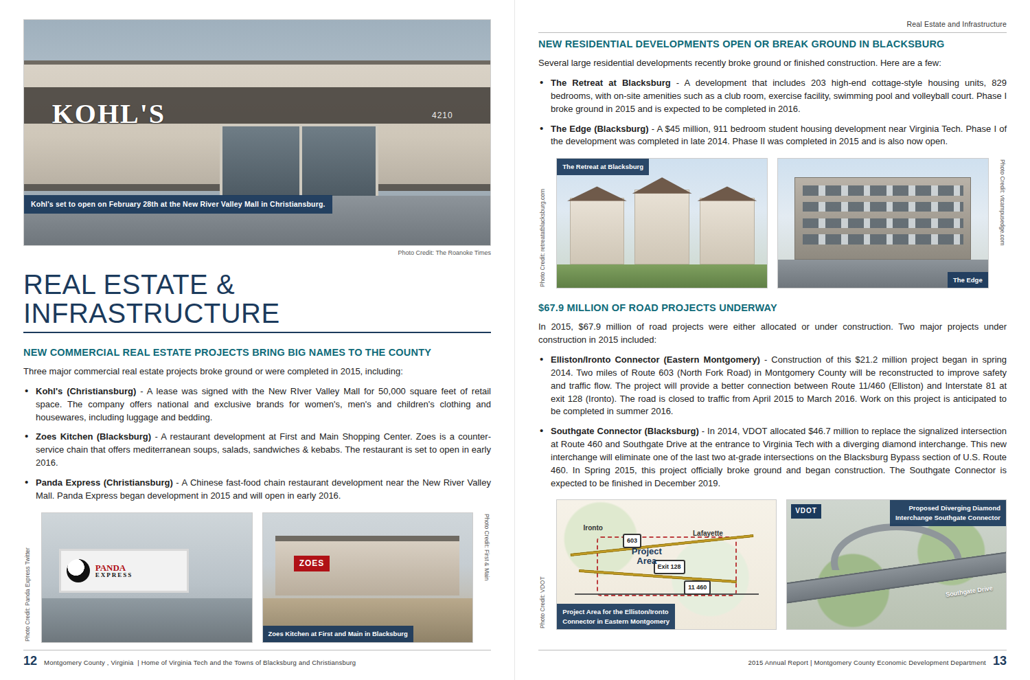KOHL'S
4210
Kohl's set to open on February 28th at the New River Valley Mall in Christiansburg.
Photo Credit: The Roanoke Times
REAL ESTATE & INFRASTRUCTURE
NEW COMMERCIAL REAL ESTATE PROJECTS BRING BIG NAMES TO THE COUNTY
Three major commercial real estate projects broke ground or were completed in 2015, including:
Kohl's (Christiansburg) - A lease was signed with the New RIver Valley Mall for 50,000 square feet of retail space. The company offers national and exclusive brands for women's, men's and children's clothing and housewares, including luggage and bedding.
Zoes Kitchen (Blacksburg) - A restaurant development at First and Main Shopping Center. Zoes is a counter-service chain that offers mediterranean soups, salads, sandwiches & kebabs. The restaurant is set to open in early 2016.
Panda Express (Christiansburg) - A Chinese fast-food chain restaurant development near the New River Valley Mall. Panda Express began development in 2015 and will open in early 2016.
Photo Credit: Panda Express Twitter
PANDAEXPRESS
ZOES
Zoes Kitchen at First and Main in Blacksburg
Photo Credit: First & Main
12 Montgomery County , Virginia | Home of Virginia Tech and the Towns of Blacksburg and Christiansburg
Real Estate and Infrastructure
NEW RESIDENTIAL DEVELOPMENTS OPEN OR BREAK GROUND IN BLACKSBURG
Several large residential developments recently broke ground or finished construction. Here are a few:
The Retreat at Blacksburg - A development that includes 203 high-end cottage-style housing units, 829 bedrooms, with on-site amenities such as a club room, exercise facility, swimming pool and volleyball court. Phase I broke ground in 2015 and is expected to be completed in 2016.
The Edge (Blacksburg) - A $45 million, 911 bedroom student housing development near Virginia Tech. Phase I of the development was completed in late 2014. Phase II was completed in 2015 and is also now open.
Photo Credit: retreatatblacksburg.com
The Retreat at Blacksburg
The Edge
Photo Credit: vtcampusedge.com
$67.9 MILLION OF ROAD PROJECTS UNDERWAY
In 2015, $67.9 million of road projects were either allocated or under construction. Two major projects under construction in 2015 included:
Elliston/Ironto Connector (Eastern Montgomery) - Construction of this $21.2 million project began in spring 2014. Two miles of Route 603 (North Fork Road) in Montgomery County will be reconstructed to improve safety and traffic flow. The project will provide a better connection between Route 11/460 (Elliston) and Interstate 81 at exit 128 (Ironto). The road is closed to traffic from April 2015 to March 2016. Work on this project is anticipated to be completed in summer 2016.
Southgate Connector (Blacksburg) - In 2014, VDOT allocated $46.7 million to replace the signalized intersection at Route 460 and Southgate Drive at the entrance to Virginia Tech with a diverging diamond interchange. This new interchange will eliminate one of the last two at-grade intersections on the Blacksburg Bypass section of U.S. Route 460. In Spring 2015, this project officially broke ground and began construction. The Southgate Connector is expected to be finished in December 2019.
Photo Credit: VDOT
Ironto
Lafayette
603
Exit 128
11 460
Project
Area
Project Area for the Elliston/Ironto
Connector in Eastern Montgomery
VDOT
Southgate Drive
Proposed Diverging Diamond
Interchange Southgate Connector
2015 Annual Report | Montgomery County Economic Development Department 13